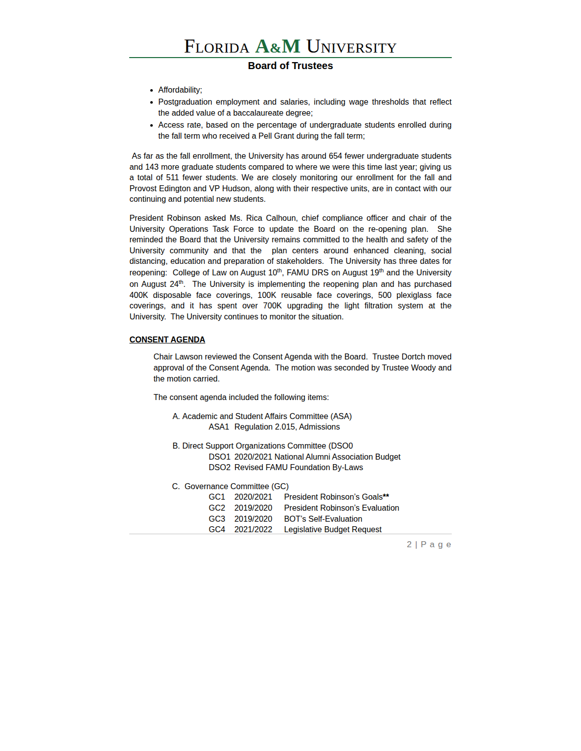FLORIDA A&M UNIVERSITY
Board of Trustees
Affordability;
Postgraduation employment and salaries, including wage thresholds that reflect the added value of a baccalaureate degree;
Access rate, based on the percentage of undergraduate students enrolled during the fall term who received a Pell Grant during the fall term;
As far as the fall enrollment, the University has around 654 fewer undergraduate students and 143 more graduate students compared to where we were this time last year; giving us a total of 511 fewer students. We are closely monitoring our enrollment for the fall and Provost Edington and VP Hudson, along with their respective units, are in contact with our continuing and potential new students.
President Robinson asked Ms. Rica Calhoun, chief compliance officer and chair of the University Operations Task Force to update the Board on the re-opening plan. She reminded the Board that the University remains committed to the health and safety of the University community and that the plan centers around enhanced cleaning, social distancing, education and preparation of stakeholders. The University has three dates for reopening: College of Law on August 10th, FAMU DRS on August 19th and the University on August 24th. The University is implementing the reopening plan and has purchased 400K disposable face coverings, 100K reusable face coverings, 500 plexiglass face coverings, and it has spent over 700K upgrading the light filtration system at the University. The University continues to monitor the situation.
CONSENT AGENDA
Chair Lawson reviewed the Consent Agenda with the Board. Trustee Dortch moved approval of the Consent Agenda. The motion was seconded by Trustee Woody and the motion carried.
The consent agenda included the following items:
Academic and Student Affairs Committee (ASA)
ASA1 Regulation 2.015, Admissions
Direct Support Organizations Committee (DSO0
DSO12020/2021 National Alumni Association Budget
DSO2 Revised FAMU Foundation By-Laws
Governance Committee (GC)
GC12020/2021 President Robinson’s Goals**
GC22019/2020 President Robinson’s Evaluation
GC32019/2020 BOT’s Self-Evaluation
GC42021/2022 Legislative Budget Request
2 | P a g e